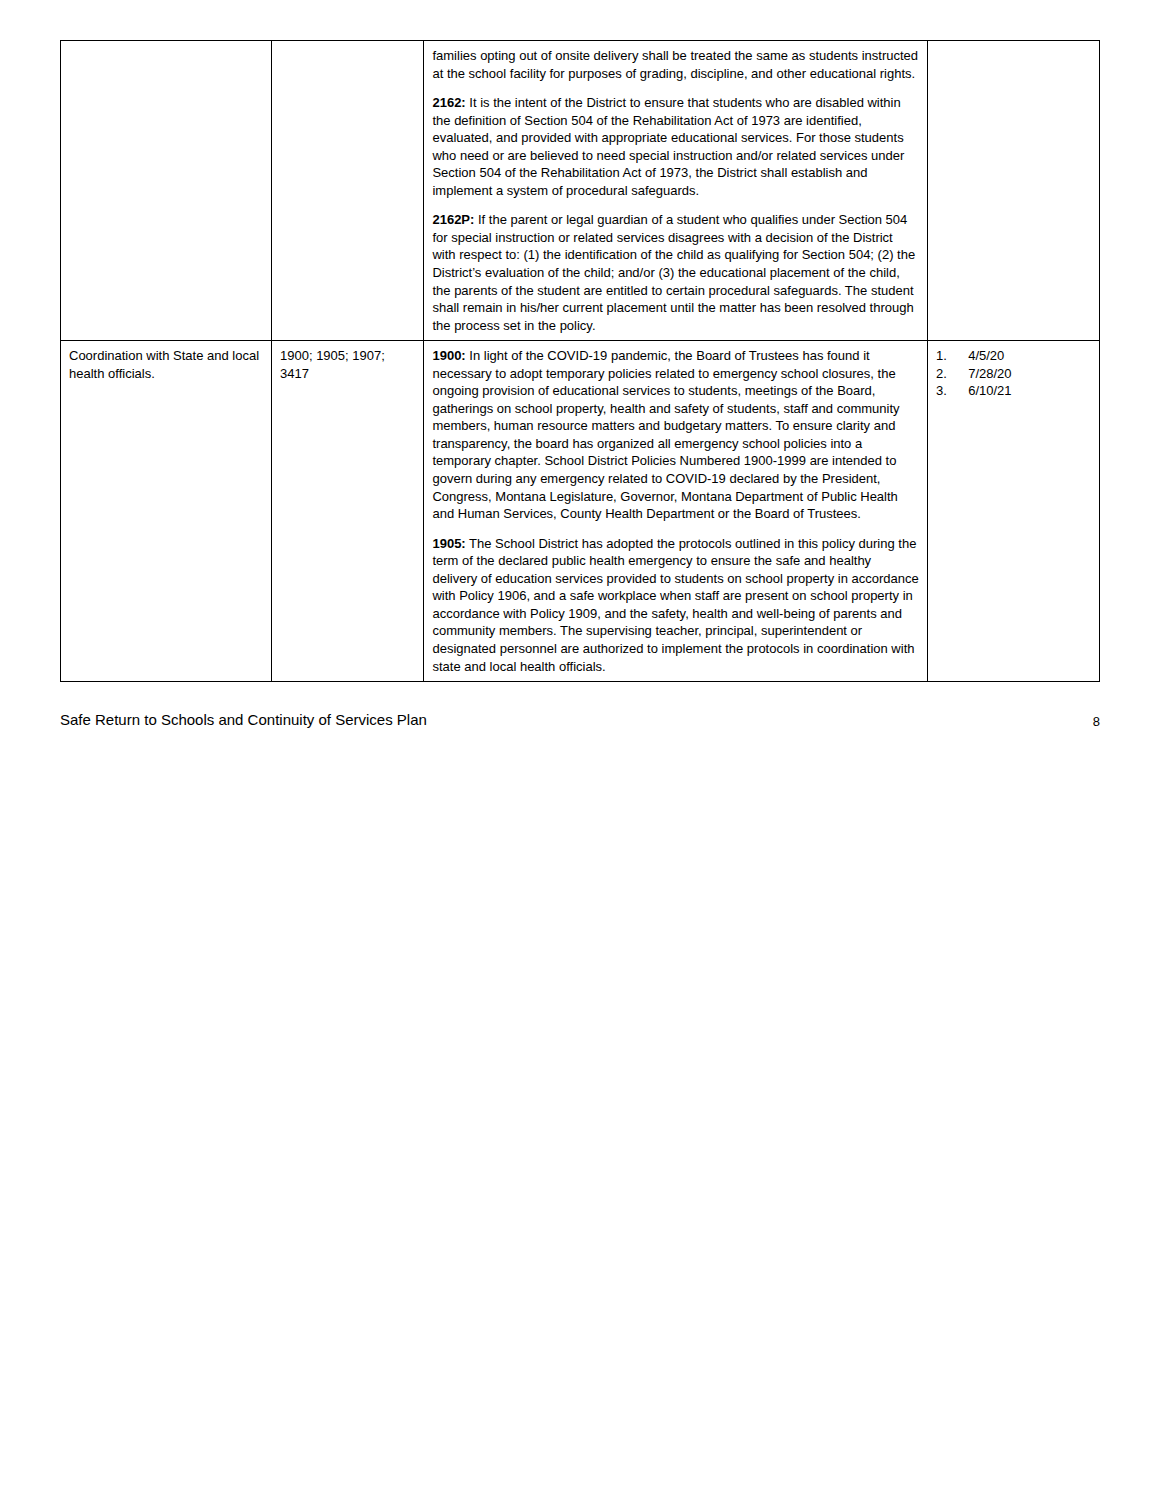| | | families opting out of onsite delivery shall be treated the same as students instructed at the school facility for purposes of grading, discipline, and other educational rights. 2162: It is the intent of the District to ensure that students who are disabled within the definition of Section 504 of the Rehabilitation Act of 1973 are identified, evaluated, and provided with appropriate educational services. For those students who need or are believed to need special instruction and/or related services under Section 504 of the Rehabilitation Act of 1973, the District shall establish and implement a system of procedural safeguards. 2162P: If the parent or legal guardian of a student who qualifies under Section 504 for special instruction or related services disagrees with a decision of the District with respect to: (1) the identification of the child as qualifying for Section 504; (2) the District’s evaluation of the child; and/or (3) the educational placement of the child, the parents of the student are entitled to certain procedural safeguards. The student shall remain in his/her current placement until the matter has been resolved through the process set in the policy. | |
| Coordination with State and local health officials. | 1900; 1905; 1907; 3417 | 1900: In light of the COVID-19 pandemic, the Board of Trustees has found it necessary to adopt temporary policies related to emergency school closures, the ongoing provision of educational services to students, meetings of the Board, gatherings on school property, health and safety of students, staff and community members, human resource matters and budgetary matters. To ensure clarity and transparency, the board has organized all emergency school policies into a temporary chapter. School District Policies Numbered 1900-1999 are intended to govern during any emergency related to COVID-19 declared by the President, Congress, Montana Legislature, Governor, Montana Department of Public Health and Human Services, County Health Department or the Board of Trustees. 1905: The School District has adopted the protocols outlined in this policy during the term of the declared public health emergency to ensure the safe and healthy delivery of education services provided to students on school property in accordance with Policy 1906, and a safe workplace when staff are present on school property in accordance with Policy 1909, and the safety, health and well-being of parents and community members. The supervising teacher, principal, superintendent or designated personnel are authorized to implement the protocols in coordination with state and local health officials. | 1. 4/5/20 2. 7/28/20 3. 6/10/21 |
Safe Return to Schools and Continuity of Services Plan
8